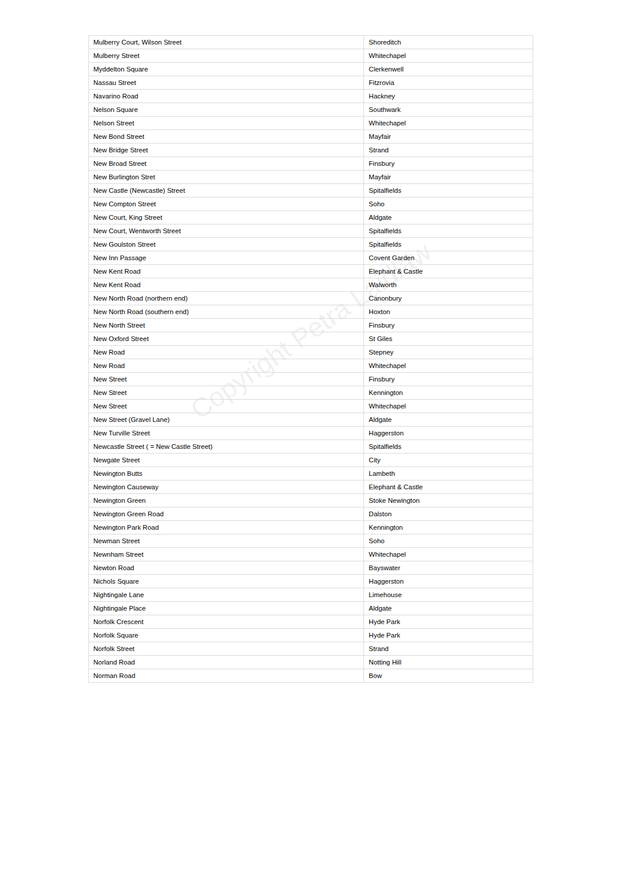Copyright Petra Laidlaw
| Mulberry Court, Wilson Street | Shoreditch |
| Mulberry Street | Whitechapel |
| Myddelton Square | Clerkenwell |
| Nassau Street | Fitzrovia |
| Navarino Road | Hackney |
| Nelson Square | Southwark |
| Nelson Street | Whitechapel |
| New Bond Street | Mayfair |
| New Bridge Street | Strand |
| New Broad Street | Finsbury |
| New Burlington Stret | Mayfair |
| New Castle (Newcastle) Street | Spitalfields |
| New Compton Street | Soho |
| New Court, King Street | Aldgate |
| New Court, Wentworth Street | Spitalfields |
| New Goulston Street | Spitalfields |
| New Inn Passage | Covent Garden |
| New Kent Road | Elephant & Castle |
| New Kent Road | Walworth |
| New North Road (northern end) | Canonbury |
| New North Road (southern end) | Hoxton |
| New North Street | Finsbury |
| New Oxford Street | St Giles |
| New Road | Stepney |
| New Road | Whitechapel |
| New Street | Finsbury |
| New Street | Kennington |
| New Street | Whitechapel |
| New Street (Gravel Lane) | Aldgate |
| New Turville Street | Haggerston |
| Newcastle Street ( = New Castle Street) | Spitalfields |
| Newgate Street | City |
| Newington Butts | Lambeth |
| Newington Causeway | Elephant & Castle |
| Newington Green | Stoke Newington |
| Newington Green Road | Dalston |
| Newington Park Road | Kennington |
| Newman Street | Soho |
| Newnham Street | Whitechapel |
| Newton Road | Bayswater |
| Nichols Square | Haggerston |
| Nightingale Lane | Limehouse |
| Nightingale Place | Aldgate |
| Norfolk Crescent | Hyde Park |
| Norfolk Square | Hyde Park |
| Norfolk Street | Strand |
| Norland Road | Notting Hill |
| Norman Road | Bow |